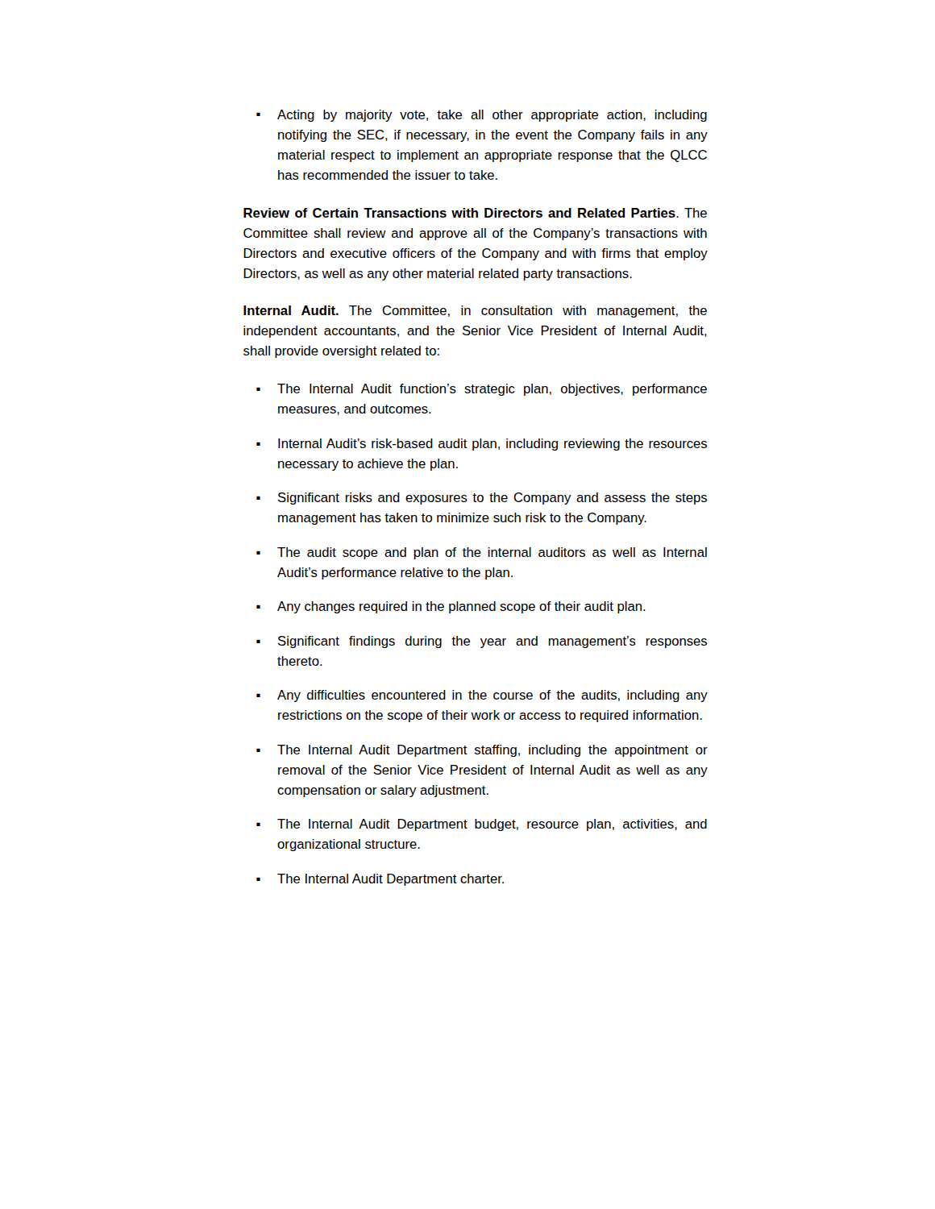Acting by majority vote, take all other appropriate action, including notifying the SEC, if necessary, in the event the Company fails in any material respect to implement an appropriate response that the QLCC has recommended the issuer to take.
Review of Certain Transactions with Directors and Related Parties. The Committee shall review and approve all of the Company’s transactions with Directors and executive officers of the Company and with firms that employ Directors, as well as any other material related party transactions.
Internal Audit. The Committee, in consultation with management, the independent accountants, and the Senior Vice President of Internal Audit, shall provide oversight related to:
The Internal Audit function’s strategic plan, objectives, performance measures, and outcomes.
Internal Audit’s risk-based audit plan, including reviewing the resources necessary to achieve the plan.
Significant risks and exposures to the Company and assess the steps management has taken to minimize such risk to the Company.
The audit scope and plan of the internal auditors as well as Internal Audit’s performance relative to the plan.
Any changes required in the planned scope of their audit plan.
Significant findings during the year and management’s responses thereto.
Any difficulties encountered in the course of the audits, including any restrictions on the scope of their work or access to required information.
The Internal Audit Department staffing, including the appointment or removal of the Senior Vice President of Internal Audit as well as any compensation or salary adjustment.
The Internal Audit Department budget, resource plan, activities, and organizational structure.
The Internal Audit Department charter.